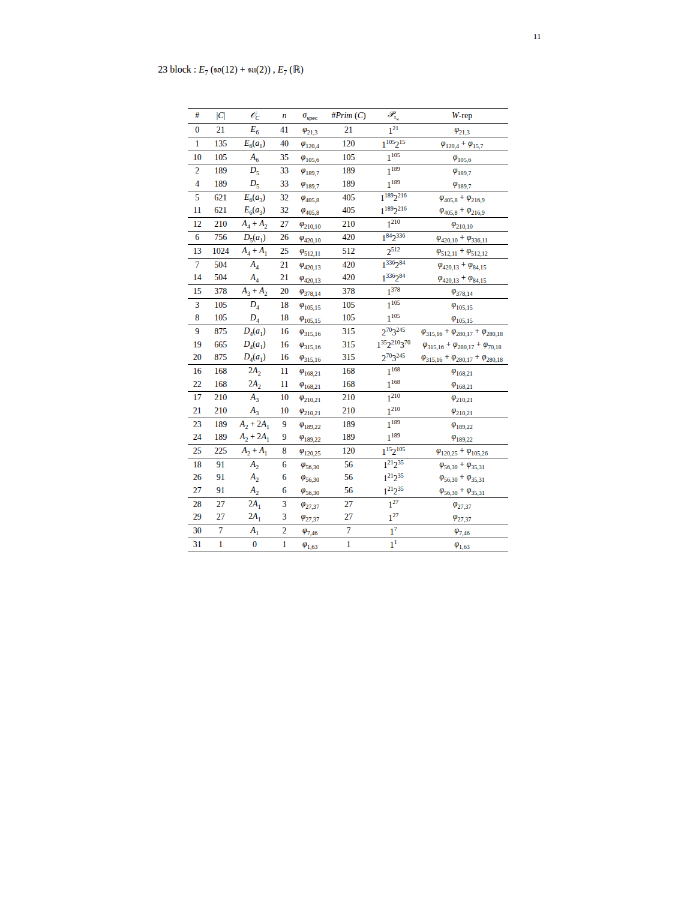11
23 block : E7 (𝔰𝔬(12) + 𝔰𝔲(2)) , E7 (ℝ)
| # | / C / | 𝒪 C | n | σ spec | # Prim ( C ) | 𝒫 τ ∞ | W -rep |
| --- | --- | --- | --- | --- | --- | --- | --- |
| 0 | 21 | E 6 | 41 | φ 21,3 | 21 | 1 21 | φ 21,3 |
| 1 | 135 | E 6 ( a 1 ) | 40 | φ 120,4 | 120 | 1 105 2 15 | φ 120,4 + φ 15,7 |
| 10 | 105 | A 6 | 35 | φ 105,6 | 105 | 1 105 | φ 105,6 |
| 2 | 189 | D 5 | 33 | φ 189,7 | 189 | 1 189 | φ 189,7 |
| 4 | 189 | D 5 | 33 | φ 189,7 | 189 | 1 189 | φ 189,7 |
| 5 | 621 | E 6 ( a 3 ) | 32 | φ 405,8 | 405 | 1 189 2 216 | φ 405,8 + φ 216,9 |
| 11 | 621 | E 6 ( a 3 ) | 32 | φ 405,8 | 405 | 1 189 2 216 | φ 405,8 + φ 216,9 |
| 12 | 210 | A 4 + A 2 | 27 | φ 210,10 | 210 | 1 210 | φ 210,10 |
| 6 | 756 | D 5 ( a 1 ) | 26 | φ 420,10 | 420 | 1 84 2 336 | φ 420,10 + φ 336,11 |
| 13 | 1024 | A 4 + A 1 | 25 | φ 512,11 | 512 | 2 512 | φ 512,11 + φ 512,12 |
| 7 | 504 | A 4 | 21 | φ 420,13 | 420 | 1 336 2 84 | φ 420,13 + φ 84,15 |
| 14 | 504 | A 4 | 21 | φ 420,13 | 420 | 1 336 2 84 | φ 420,13 + φ 84,15 |
| 15 | 378 | A 3 + A 2 | 20 | φ 378,14 | 378 | 1 378 | φ 378,14 |
| 3 | 105 | D 4 | 18 | φ 105,15 | 105 | 1 105 | φ 105,15 |
| 8 | 105 | D 4 | 18 | φ 105,15 | 105 | 1 105 | φ 105,15 |
| 9 | 875 | D 4 ( a 1 ) | 16 | φ 315,16 | 315 | 2 70 3 245 | φ 315,16 + φ 280,17 + φ 280,18 |
| 19 | 665 | D 4 ( a 1 ) | 16 | φ 315,16 | 315 | 1 35 2 210 3 70 | φ 315,16 + φ 280,17 + φ 70,18 |
| 20 | 875 | D 4 ( a 1 ) | 16 | φ 315,16 | 315 | 2 70 3 245 | φ 315,16 + φ 280,17 + φ 280,18 |
| 16 | 168 | 2 A 2 | 11 | φ 168,21 | 168 | 1 168 | φ 168,21 |
| 22 | 168 | 2 A 2 | 11 | φ 168,21 | 168 | 1 168 | φ 168,21 |
| 17 | 210 | A 3 | 10 | φ 210,21 | 210 | 1 210 | φ 210,21 |
| 21 | 210 | A 3 | 10 | φ 210,21 | 210 | 1 210 | φ 210,21 |
| 23 | 189 | A 2 + 2 A 1 | 9 | φ 189,22 | 189 | 1 189 | φ 189,22 |
| 24 | 189 | A 2 + 2 A 1 | 9 | φ 189,22 | 189 | 1 189 | φ 189,22 |
| 25 | 225 | A 2 + A 1 | 8 | φ 120,25 | 120 | 1 15 2 105 | φ 120,25 + φ 105,26 |
| 18 | 91 | A 2 | 6 | φ 56,30 | 56 | 1 21 2 35 | φ 56,30 + φ 35,31 |
| 26 | 91 | A 2 | 6 | φ 56,30 | 56 | 1 21 2 35 | φ 56,30 + φ 35,31 |
| 27 | 91 | A 2 | 6 | φ 56,30 | 56 | 1 21 2 35 | φ 56,30 + φ 35,31 |
| 28 | 27 | 2 A 1 | 3 | φ 27,37 | 27 | 1 27 | φ 27,37 |
| 29 | 27 | 2 A 1 | 3 | φ 27,37 | 27 | 1 27 | φ 27,37 |
| 30 | 7 | A 1 | 2 | φ 7,46 | 7 | 1 7 | φ 7,46 |
| 31 | 1 | 0 | 1 | φ 1,63 | 1 | 1 1 | φ 1,63 |